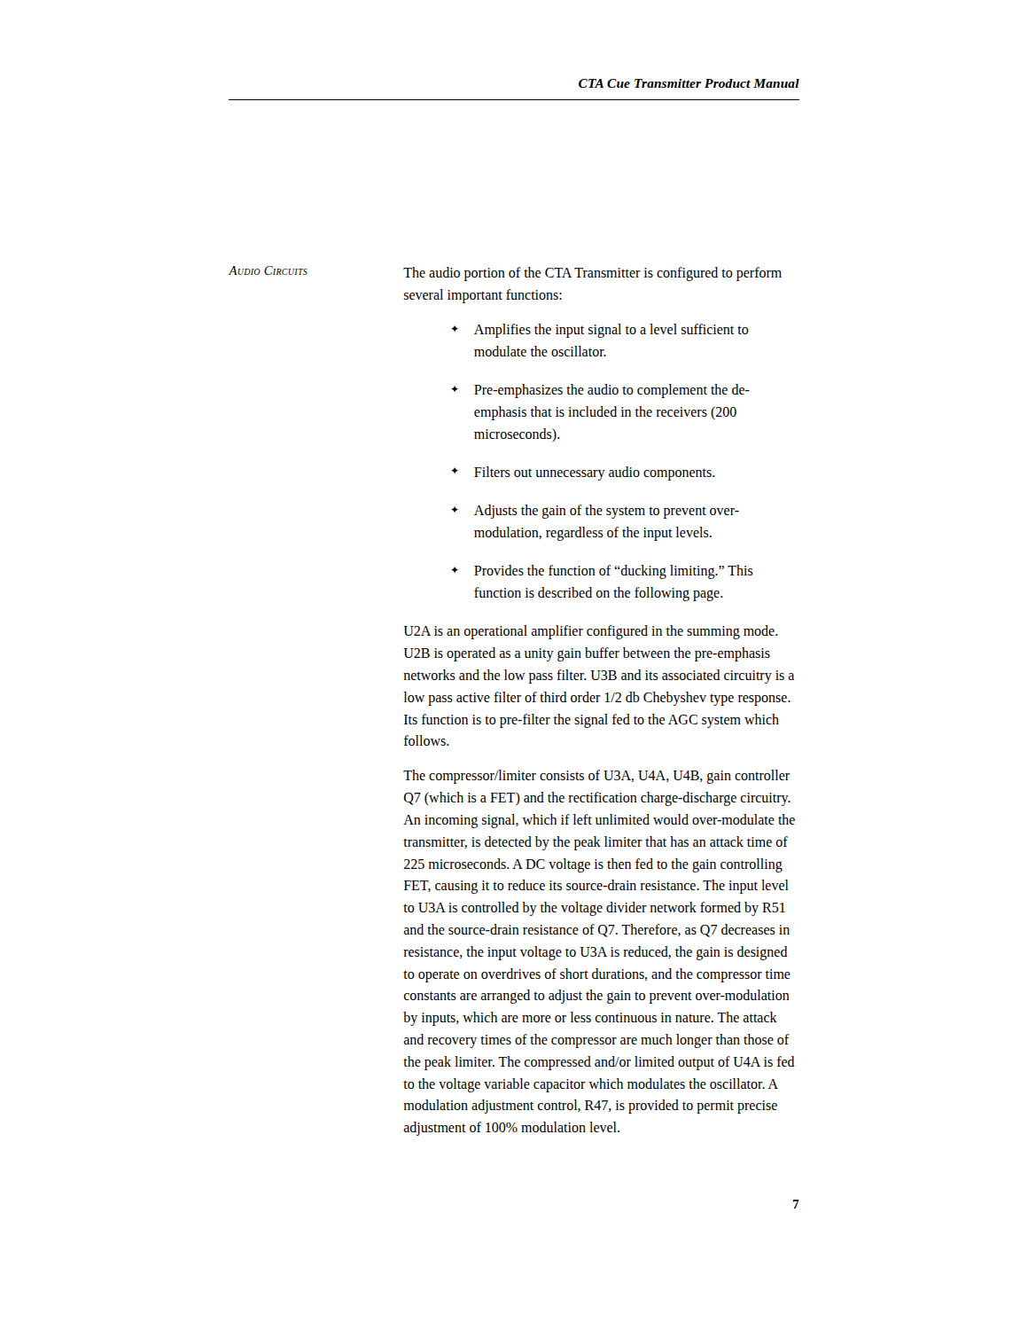CTA Cue Transmitter Product Manual
Audio Circuits
The audio portion of the CTA Transmitter is configured to perform several important functions:
Amplifies the input signal to a level sufficient to modulate the oscillator.
Pre-emphasizes the audio to complement the de-emphasis that is included in the receivers (200 microseconds).
Filters out unnecessary audio components.
Adjusts the gain of the system to prevent over-modulation, regardless of the input levels.
Provides the function of “ducking limiting.” This function is described on the following page.
U2A is an operational amplifier configured in the summing mode. U2B is operated as a unity gain buffer between the pre-emphasis networks and the low pass filter. U3B and its associated circuitry is a low pass active filter of third order 1/2 db Chebyshev type response. Its function is to pre-filter the signal fed to the AGC system which follows.
The compressor/limiter consists of U3A, U4A, U4B, gain controller Q7 (which is a FET) and the rectification charge-discharge circuitry. An incoming signal, which if left unlimited would over-modulate the transmitter, is detected by the peak limiter that has an attack time of 225 microseconds. A DC voltage is then fed to the gain controlling FET, causing it to reduce its source-drain resistance. The input level to U3A is controlled by the voltage divider network formed by R51 and the source-drain resistance of Q7. Therefore, as Q7 decreases in resistance, the input voltage to U3A is reduced, the gain is designed to operate on overdrives of short durations, and the compressor time constants are arranged to adjust the gain to prevent over-modulation by inputs, which are more or less continuous in nature. The attack and recovery times of the compressor are much longer than those of the peak limiter. The compressed and/or limited output of U4A is fed to the voltage variable capacitor which modulates the oscillator. A modulation adjustment control, R47, is provided to permit precise adjustment of 100% modulation level.
7